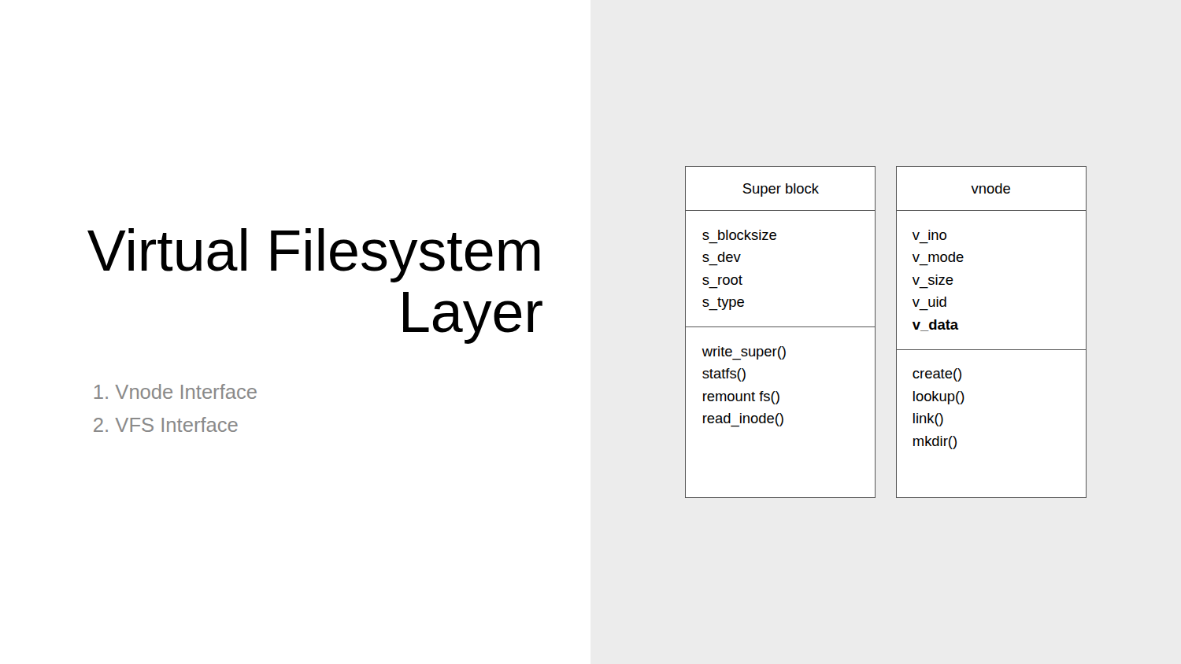Virtual Filesystem Layer
Vnode Interface
VFS Interface
Super block
s_blocksize
s_dev
s_root
s_type
write_super()
statfs()
remount fs()
read_inode()
vnode
v_ino
v_mode
v_size
v_uid
v_data
create()
lookup()
link()
mkdir()